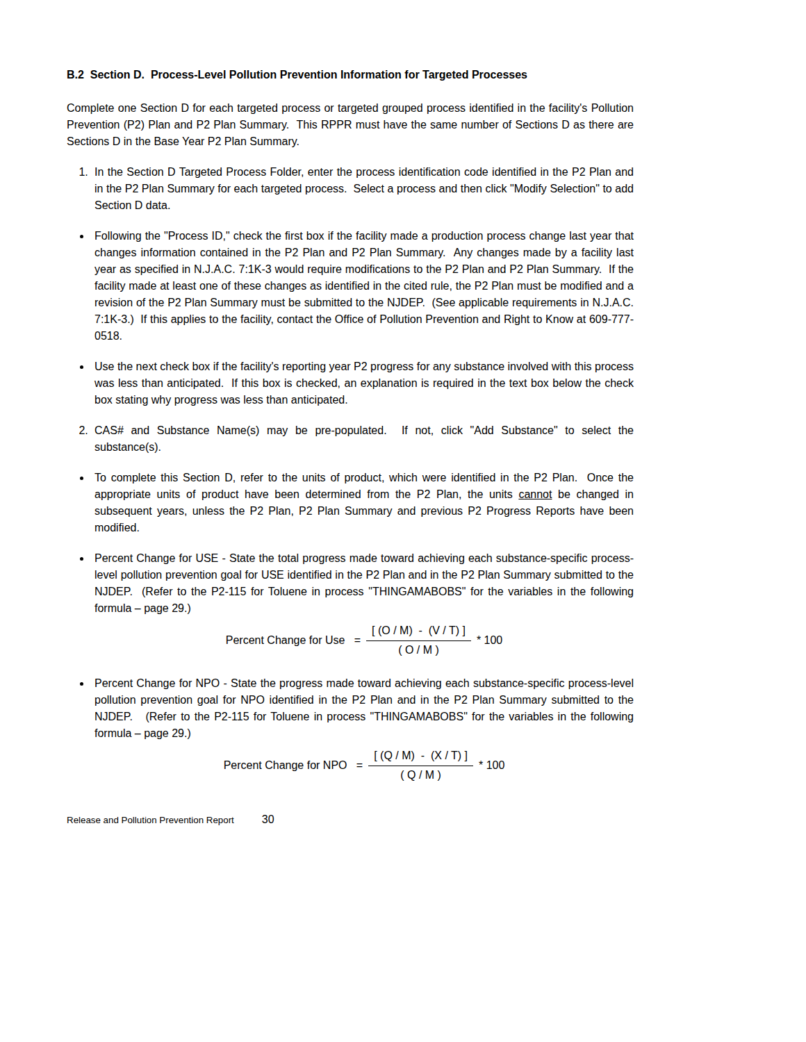B.2 Section D. Process-Level Pollution Prevention Information for Targeted Processes
Complete one Section D for each targeted process or targeted grouped process identified in the facility's Pollution Prevention (P2) Plan and P2 Plan Summary. This RPPR must have the same number of Sections D as there are Sections D in the Base Year P2 Plan Summary.
In the Section D Targeted Process Folder, enter the process identification code identified in the P2 Plan and in the P2 Plan Summary for each targeted process. Select a process and then click "Modify Selection" to add Section D data.
Following the "Process ID," check the first box if the facility made a production process change last year that changes information contained in the P2 Plan and P2 Plan Summary. Any changes made by a facility last year as specified in N.J.A.C. 7:1K-3 would require modifications to the P2 Plan and P2 Plan Summary. If the facility made at least one of these changes as identified in the cited rule, the P2 Plan must be modified and a revision of the P2 Plan Summary must be submitted to the NJDEP. (See applicable requirements in N.J.A.C. 7:1K-3.) If this applies to the facility, contact the Office of Pollution Prevention and Right to Know at 609-777-0518.
Use the next check box if the facility's reporting year P2 progress for any substance involved with this process was less than anticipated. If this box is checked, an explanation is required in the text box below the check box stating why progress was less than anticipated.
CAS# and Substance Name(s) may be pre-populated. If not, click "Add Substance" to select the substance(s).
To complete this Section D, refer to the units of product, which were identified in the P2 Plan. Once the appropriate units of product have been determined from the P2 Plan, the units cannot be changed in subsequent years, unless the P2 Plan, P2 Plan Summary and previous P2 Progress Reports have been modified.
Percent Change for USE - State the total progress made toward achieving each substance-specific process-level pollution prevention goal for USE identified in the P2 Plan and in the P2 Plan Summary submitted to the NJDEP. (Refer to the P2-115 for Toluene in process "THINGAMABOBS" for the variables in the following formula – page 29.)
| Percent Change for Use = | [ (O / M) - (V / T) ] ( O / M ) | * 100 |
Percent Change for NPO - State the progress made toward achieving each substance-specific process-level pollution prevention goal for NPO identified in the P2 Plan and in the P2 Plan Summary submitted to the NJDEP. (Refer to the P2-115 for Toluene in process "THINGAMABOBS" for the variables in the following formula – page 29.)
| Percent Change for NPO = | [ (Q / M) - (X / T) ] ( Q / M ) | * 100 |
Release and Pollution Prevention Report 30